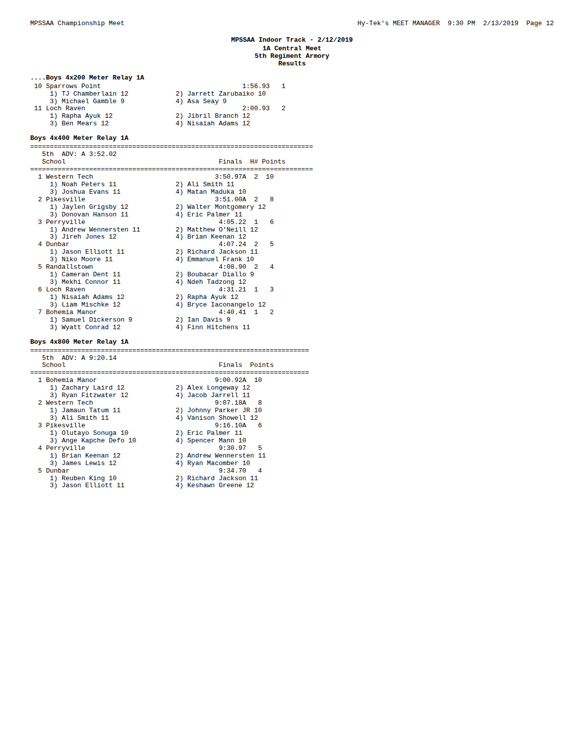MPSSAA Championship Meet Hy-Tek's MEET MANAGER 9:30 PM 2/13/2019 Page 12
MPSSAA Indoor Track - 2/12/2019
1A Central Meet
5th Regiment Armory
Results
....Boys 4x200 Meter Relay 1A
 10 Sparrows Point                                    1:56.93   1
     1) TJ Chamberlain 12            2) Jarrett Zarubaiko 10
     3) Michael Gamble 9             4) Asa Seay 9
 11 Loch Raven                                        2:00.93   2
     1) Rapha Ayuk 12                2) Jibril Branch 12
     3) Ben Mears 12                 4) Nisaiah Adams 12
Boys 4x400 Meter Relay 1A
========================================================================
   5th  ADV: A 3:52.02
   School                                       Finals  H# Points
========================================================================
  1 Western Tech                               3:50.97A  2  10
     1) Noah Peters 11               2) Ali Smith 11
     3) Joshua Evans 11              4) Matan Maduka 10
  2 Pikesville                                 3:51.00A  2   8
     1) Jaylen Grigsby 12            2) Walter Montgomery 12
     3) Donovan Hanson 11            4) Eric Palmer 11
  3 Perryville                                  4:05.22  1   6
     1) Andrew Wennersten 11         2) Matthew O'Neill 12
     3) Jireh Jones 12               4) Brian Keenan 12
  4 Dunbar                                      4:07.24  2   5
     1) Jason Elliott 11             2) Richard Jackson 11
     3) Niko Moore 11                4) Emmanuel Frank 10
  5 Randallstown                                4:08.90  2   4
     1) Cameran Dent 11              2) Boubacar Diallo 9
     3) Mekhi Connor 11              4) Ndeh Tadzong 12
  6 Loch Raven                                  4:31.21  1   3
     1) Nisaiah Adams 12             2) Rapha Ayuk 12
     3) Liam Mischke 12              4) Bryce Iaconangelo 12
  7 Bohemia Manor                               4:40.41  1   2
     1) Samuel Dickerson 9           2) Ian Davis 9
     3) Wyatt Conrad 12              4) Finn Hitchens 11
Boys 4x800 Meter Relay 1A
=======================================================================
   5th  ADV: A 9:20.14
   School                                       Finals  Points
=======================================================================
  1 Bohemia Manor                              9:00.92A  10
     1) Zachary Laird 12             2) Alex Longeway 12
     3) Ryan Fitzwater 12            4) Jacob Jarrell 11
  2 Western Tech                               9:07.18A   8
     1) Jamaun Tatum 11              2) Johnny Parker JR 10
     3) Ali Smith 11                 4) Vanison Showell 12
  3 Pikesville                                 9:16.10A   6
     1) Olutayo Sonuga 10            2) Eric Palmer 11
     3) Ange Kapche Defo 10          4) Spencer Mann 10
  4 Perryville                                  9:30.97   5
     1) Brian Keenan 12              2) Andrew Wennersten 11
     3) James Lewis 12               4) Ryan Macomber 10
  5 Dunbar                                      9:34.70   4
     1) Reuben King 10               2) Richard Jackson 11
     3) Jason Elliott 11             4) Keshawn Greene 12